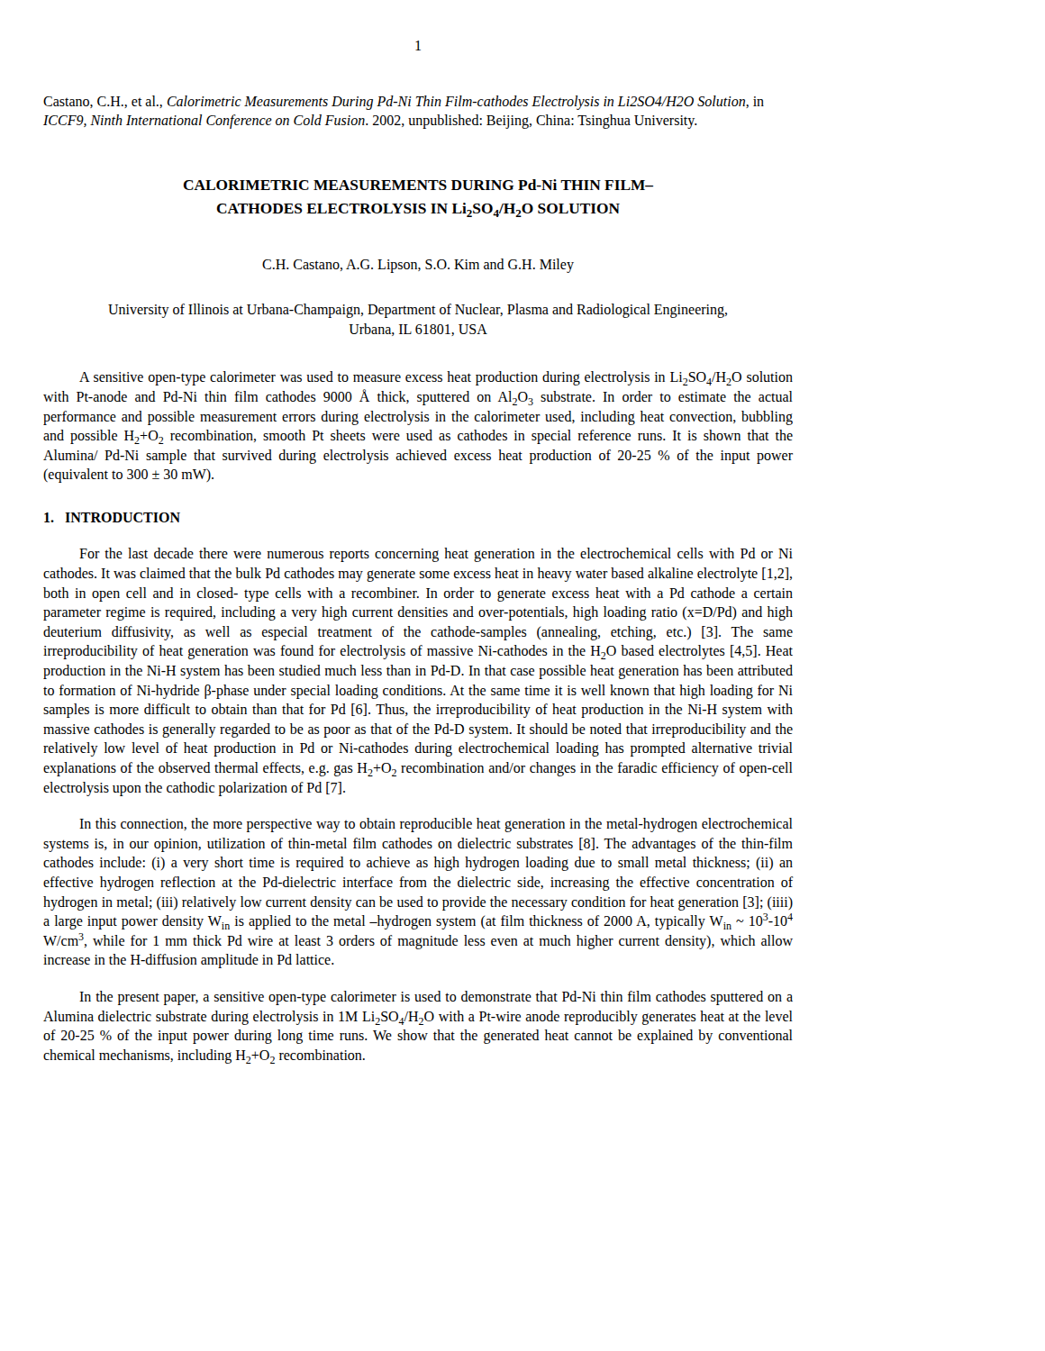1
Castano, C.H., et al., Calorimetric Measurements During Pd-Ni Thin Film-cathodes Electrolysis in Li2SO4/H2O Solution, in ICCF9, Ninth International Conference on Cold Fusion. 2002, unpublished: Beijing, China: Tsinghua University.
CALORIMETRIC MEASUREMENTS DURING Pd-Ni THIN FILM–
CATHODES ELECTROLYSIS IN Li2SO4/H2O SOLUTION
C.H. Castano, A.G. Lipson, S.O. Kim and G.H. Miley
University of Illinois at Urbana-Champaign, Department of Nuclear, Plasma and Radiological Engineering,
Urbana, IL 61801, USA
A sensitive open-type calorimeter was used to measure excess heat production during electrolysis in Li2SO4/H2O solution with Pt-anode and Pd-Ni thin film cathodes 9000 Å thick, sputtered on Al2O3 substrate. In order to estimate the actual performance and possible measurement errors during electrolysis in the calorimeter used, including heat convection, bubbling and possible H2+O2 recombination, smooth Pt sheets were used as cathodes in special reference runs. It is shown that the Alumina/ Pd-Ni sample that survived during electrolysis achieved excess heat production of 20-25 % of the input power (equivalent to 300 ± 30 mW).
1. INTRODUCTION
For the last decade there were numerous reports concerning heat generation in the electrochemical cells with Pd or Ni cathodes. It was claimed that the bulk Pd cathodes may generate some excess heat in heavy water based alkaline electrolyte [1,2], both in open cell and in closed- type cells with a recombiner. In order to generate excess heat with a Pd cathode a certain parameter regime is required, including a very high current densities and over-potentials, high loading ratio (x=D/Pd) and high deuterium diffusivity, as well as especial treatment of the cathode-samples (annealing, etching, etc.) [3]. The same irreproducibility of heat generation was found for electrolysis of massive Ni-cathodes in the H2O based electrolytes [4,5]. Heat production in the Ni-H system has been studied much less than in Pd-D. In that case possible heat generation has been attributed to formation of Ni-hydride β-phase under special loading conditions. At the same time it is well known that high loading for Ni samples is more difficult to obtain than that for Pd [6]. Thus, the irreproducibility of heat production in the Ni-H system with massive cathodes is generally regarded to be as poor as that of the Pd-D system. It should be noted that irreproducibility and the relatively low level of heat production in Pd or Ni-cathodes during electrochemical loading has prompted alternative trivial explanations of the observed thermal effects, e.g. gas H2+O2 recombination and/or changes in the faradic efficiency of open-cell electrolysis upon the cathodic polarization of Pd [7].
In this connection, the more perspective way to obtain reproducible heat generation in the metal-hydrogen electrochemical systems is, in our opinion, utilization of thin-metal film cathodes on dielectric substrates [8]. The advantages of the thin-film cathodes include: (i) a very short time is required to achieve as high hydrogen loading due to small metal thickness; (ii) an effective hydrogen reflection at the Pd-dielectric interface from the dielectric side, increasing the effective concentration of hydrogen in metal; (iii) relatively low current density can be used to provide the necessary condition for heat generation [3]; (iiii) a large input power density Win is applied to the metal –hydrogen system (at film thickness of 2000 A, typically Win ~ 103-104 W/cm3, while for 1 mm thick Pd wire at least 3 orders of magnitude less even at much higher current density), which allow increase in the H-diffusion amplitude in Pd lattice.
In the present paper, a sensitive open-type calorimeter is used to demonstrate that Pd-Ni thin film cathodes sputtered on a Alumina dielectric substrate during electrolysis in 1M Li2SO4/H2O with a Pt-wire anode reproducibly generates heat at the level of 20-25 % of the input power during long time runs. We show that the generated heat cannot be explained by conventional chemical mechanisms, including H2+O2 recombination.